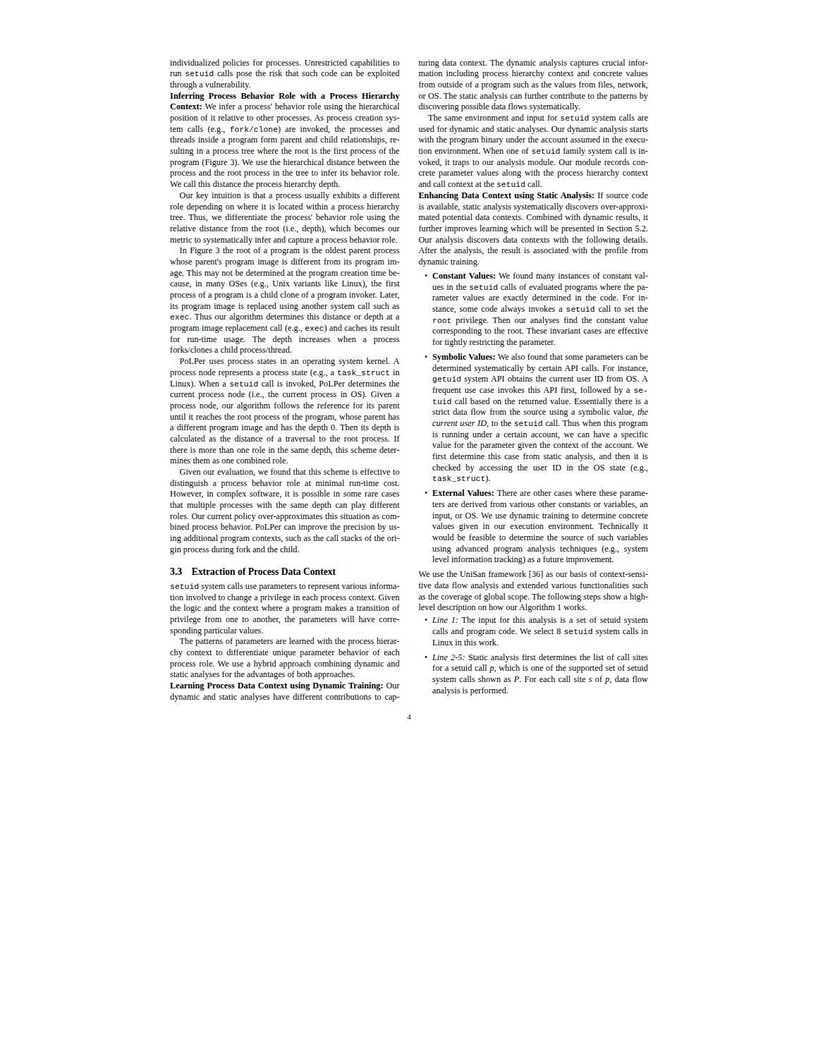individualized policies for processes. Unrestricted capabilities to run setuid calls pose the risk that such code can be exploited through a vulnerability.
Inferring Process Behavior Role with a Process Hierarchy Context: We infer a process' behavior role using the hierarchical position of it relative to other processes. As process creation system calls (e.g., fork/clone) are invoked, the processes and threads inside a program form parent and child relationships, resulting in a process tree where the root is the first process of the program (Figure 3). We use the hierarchical distance between the process and the root process in the tree to infer its behavior role. We call this distance the process hierarchy depth.
Our key intuition is that a process usually exhibits a different role depending on where it is located within a process hierarchy tree. Thus, we differentiate the process' behavior role using the relative distance from the root (i.e., depth), which becomes our metric to systematically infer and capture a process behavior role.
In Figure 3 the root of a program is the oldest parent process whose parent's program image is different from its program image. This may not be determined at the program creation time because, in many OSes (e.g., Unix variants like Linux), the first process of a program is a child clone of a program invoker. Later, its program image is replaced using another system call such as exec. Thus our algorithm determines this distance or depth at a program image replacement call (e.g., exec) and caches its result for run-time usage. The depth increases when a process forks/clones a child process/thread.
PoLPer uses process states in an operating system kernel. A process node represents a process state (e.g., a task_struct in Linux). When a setuid call is invoked, PoLPer determines the current process node (i.e., the current process in OS). Given a process node, our algorithm follows the reference for its parent until it reaches the root process of the program, whose parent has a different program image and has the depth 0. Then its depth is calculated as the distance of a traversal to the root process. If there is more than one role in the same depth, this scheme determines them as one combined role.
Given our evaluation, we found that this scheme is effective to distinguish a process behavior role at minimal run-time cost. However, in complex software, it is possible in some rare cases that multiple processes with the same depth can play different roles. Our current policy over-approximates this situation as combined process behavior. PoLPer can improve the precision by using additional program contexts, such as the call stacks of the origin process during fork and the child.
3.3 Extraction of Process Data Context
setuid system calls use parameters to represent various information involved to change a privilege in each process context. Given the logic and the context where a program makes a transition of privilege from one to another, the parameters will have corresponding particular values.
The patterns of parameters are learned with the process hierarchy context to differentiate unique parameter behavior of each process role. We use a hybrid approach combining dynamic and static analyses for the advantages of both approaches.
Learning Process Data Context using Dynamic Training: Our dynamic and static analyses have different contributions to capturing data context. The dynamic analysis captures crucial information including process hierarchy context and concrete values from outside of a program such as the values from files, network, or OS. The static analysis can further contribute to the patterns by discovering possible data flows systematically.
The same environment and input for setuid system calls are used for dynamic and static analyses. Our dynamic analysis starts with the program binary under the account assumed in the execution environment. When one of setuid family system call is invoked, it traps to our analysis module. Our module records concrete parameter values along with the process hierarchy context and call context at the setuid call.
Enhancing Data Context using Static Analysis: If source code is available, static analysis systematically discovers over-approximated potential data contexts. Combined with dynamic results, it further improves learning which will be presented in Section 5.2. Our analysis discovers data contexts with the following details. After the analysis, the result is associated with the profile from dynamic training.
Constant Values: We found many instances of constant values in the setuid calls of evaluated programs where the parameter values are exactly determined in the code. For instance, some code always invokes a setuid call to set the root privilege. Then our analyses find the constant value corresponding to the root. These invariant cases are effective for tightly restricting the parameter.
Symbolic Values: We also found that some parameters can be determined systematically by certain API calls. For instance, getuid system API obtains the current user ID from OS. A frequent use case invokes this API first, followed by a setuid call based on the returned value. Essentially there is a strict data flow from the source using a symbolic value, the current user ID, to the setuid call. Thus when this program is running under a certain account, we can have a specific value for the parameter given the context of the account. We first determine this case from static analysis, and then it is checked by accessing the user ID in the OS state (e.g., task_struct).
External Values: There are other cases where these parameters are derived from various other constants or variables, an input, or OS. We use dynamic training to determine concrete values given in our execution environment. Technically it would be feasible to determine the source of such variables using advanced program analysis techniques (e.g., system level information tracking) as a future improvement.
We use the UniSan framework [36] as our basis of context-sensitive data flow analysis and extended various functionalities such as the coverage of global scope. The following steps show a high-level description on how our Algorithm 1 works.
Line 1: The input for this analysis is a set of setuid system calls and program code. We select 8 setuid system calls in Linux in this work.
Line 2-5: Static analysis first determines the list of call sites for a setuid call p, which is one of the supported set of setuid system calls shown as P. For each call site s of p, data flow analysis is performed.
4